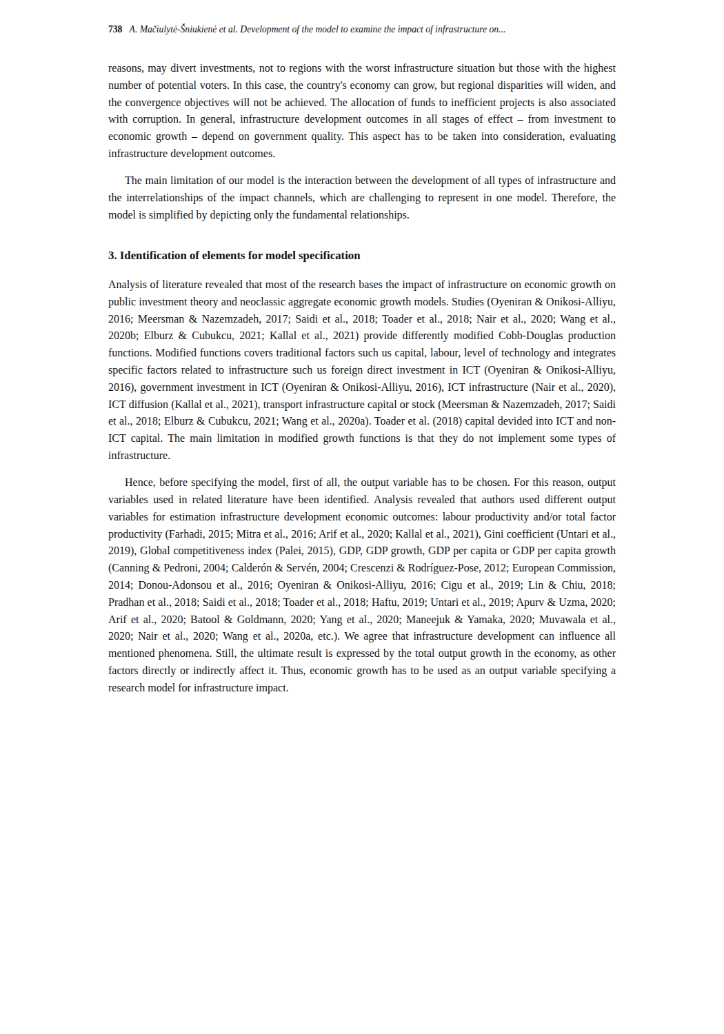738 A. Mačiulytė-Šniukienė et al. Development of the model to examine the impact of infrastructure on...
reasons, may divert investments, not to regions with the worst infrastructure situation but those with the highest number of potential voters. In this case, the country's economy can grow, but regional disparities will widen, and the convergence objectives will not be achieved. The allocation of funds to inefficient projects is also associated with corruption. In general, infrastructure development outcomes in all stages of effect – from investment to economic growth – depend on government quality. This aspect has to be taken into consideration, evaluating infrastructure development outcomes.
The main limitation of our model is the interaction between the development of all types of infrastructure and the interrelationships of the impact channels, which are challenging to represent in one model. Therefore, the model is simplified by depicting only the fundamental relationships.
3. Identification of elements for model specification
Analysis of literature revealed that most of the research bases the impact of infrastructure on economic growth on public investment theory and neoclassic aggregate economic growth models. Studies (Oyeniran & Onikosi-Alliyu, 2016; Meersman & Nazemzadeh, 2017; Saidi et al., 2018; Toader et al., 2018; Nair et al., 2020; Wang et al., 2020b; Elburz & Cubukcu, 2021; Kallal et al., 2021) provide differently modified Cobb-Douglas production functions. Modified functions covers traditional factors such us capital, labour, level of technology and integrates specific factors related to infrastructure such us foreign direct investment in ICT (Oyeniran & Onikosi-Alliyu, 2016), government investment in ICT (Oyeniran & Onikosi-Alliyu, 2016), ICT infrastructure (Nair et al., 2020), ICT diffusion (Kallal et al., 2021), transport infrastructure capital or stock (Meersman & Nazemzadeh, 2017; Saidi et al., 2018; Elburz & Cubukcu, 2021; Wang et al., 2020a). Toader et al. (2018) capital devided into ICT and non-ICT capital. The main limitation in modified growth functions is that they do not implement some types of infrastructure.
Hence, before specifying the model, first of all, the output variable has to be chosen. For this reason, output variables used in related literature have been identified. Analysis revealed that authors used different output variables for estimation infrastructure development economic outcomes: labour productivity and/or total factor productivity (Farhadi, 2015; Mitra et al., 2016; Arif et al., 2020; Kallal et al., 2021), Gini coefficient (Untari et al., 2019), Global competitiveness index (Palei, 2015), GDP, GDP growth, GDP per capita or GDP per capita growth (Canning & Pedroni, 2004; Calderón & Servén, 2004; Crescenzi & Rodríguez-Pose, 2012; European Commission, 2014; Donou-Adonsou et al., 2016; Oyeniran & Onikosi-Alliyu, 2016; Cigu et al., 2019; Lin & Chiu, 2018; Pradhan et al., 2018; Saidi et al., 2018; Toader et al., 2018; Haftu, 2019; Untari et al., 2019; Apurv & Uzma, 2020; Arif et al., 2020; Batool & Goldmann, 2020; Yang et al., 2020; Maneejuk & Yamaka, 2020; Muvawala et al., 2020; Nair et al., 2020; Wang et al., 2020a, etc.). We agree that infrastructure development can influence all mentioned phenomena. Still, the ultimate result is expressed by the total output growth in the economy, as other factors directly or indirectly affect it. Thus, economic growth has to be used as an output variable specifying a research model for infrastructure impact.